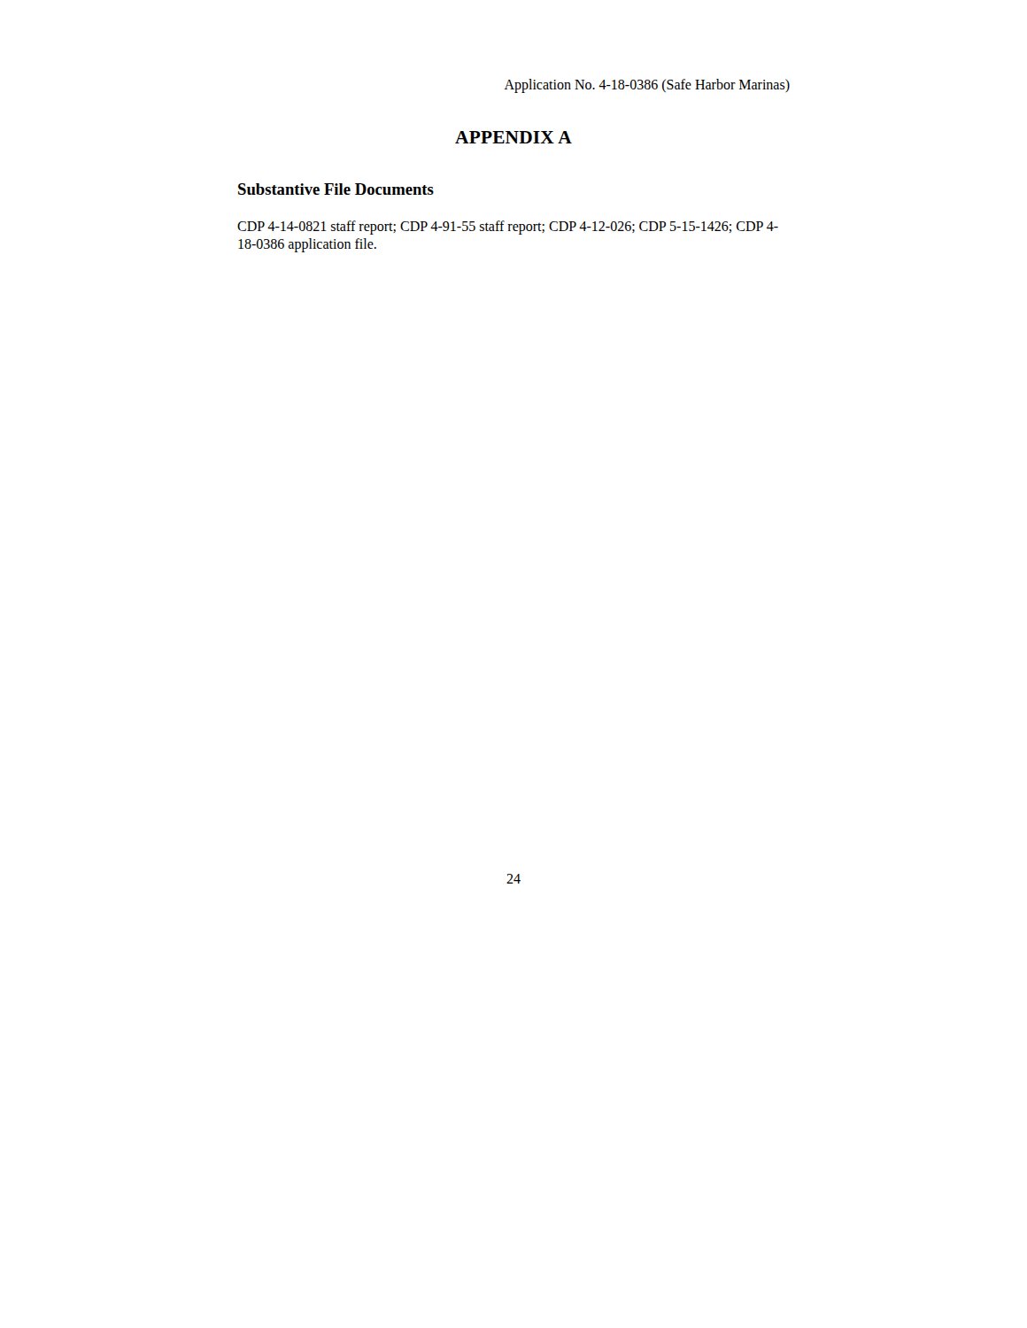Application No. 4-18-0386 (Safe Harbor Marinas)
APPENDIX A
Substantive File Documents
CDP 4-14-0821 staff report; CDP 4-91-55 staff report; CDP 4-12-026; CDP 5-15-1426; CDP 4-18-0386 application file.
24